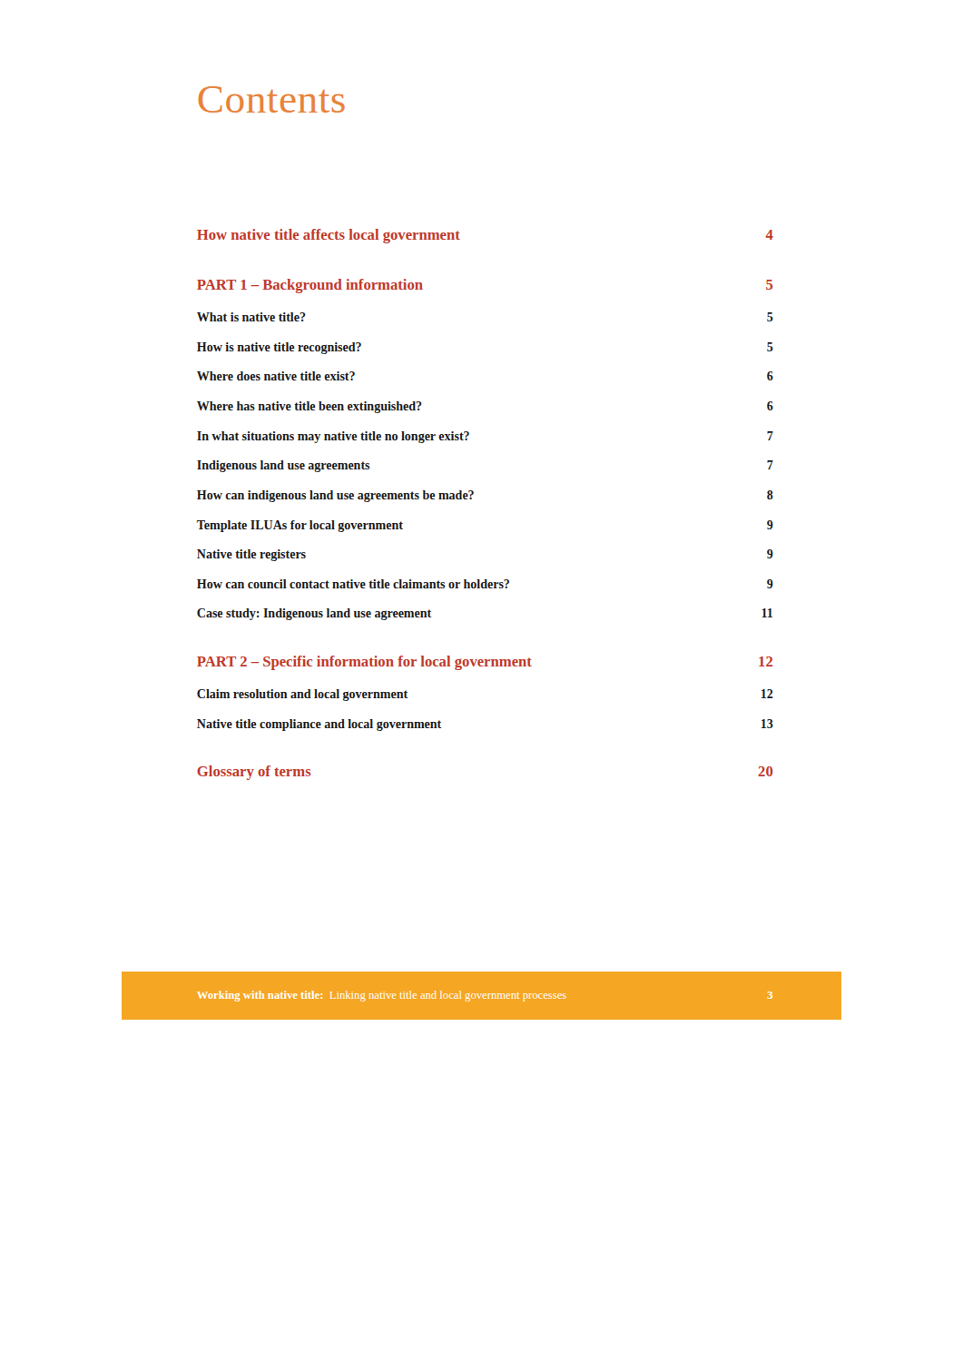Contents
| How native title affects local government | 4 |
| PART 1 – Background information | 5 |
| What is native title? | 5 |
| How is native title recognised? | 5 |
| Where does native title exist? | 6 |
| Where has native title been extinguished? | 6 |
| In what situations may native title no longer exist? | 7 |
| Indigenous land use agreements | 7 |
| How can indigenous land use agreements be made? | 8 |
| Template ILUAs for local government | 9 |
| Native title registers | 9 |
| How can council contact native title claimants or holders? | 9 |
| Case study: Indigenous land use agreement | 11 |
| PART 2 – Specific information for local government | 12 |
| Claim resolution and local government | 12 |
| Native title compliance and local government | 13 |
| Glossary of terms | 20 |
Working with native title: Linking native title and local government processes
3